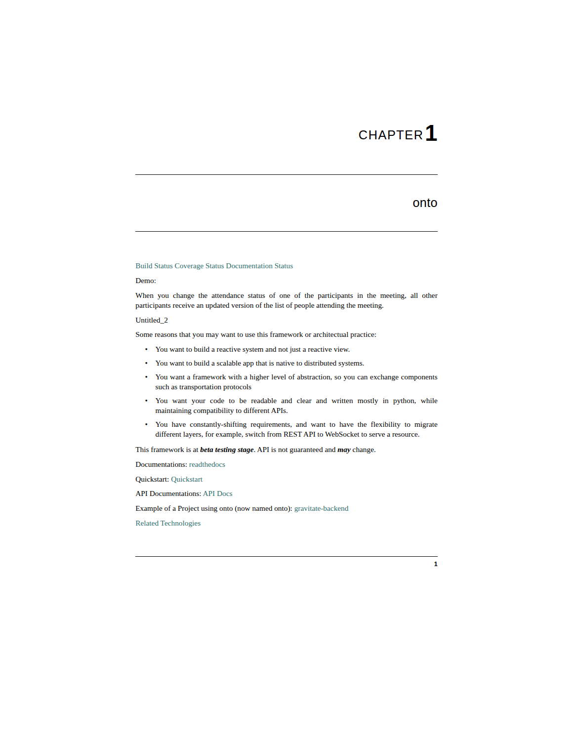CHAPTER 1
onto
Build Status Coverage Status Documentation Status
Demo:
When you change the attendance status of one of the participants in the meeting, all other participants receive an updated version of the list of people attending the meeting.
Untitled_2
Some reasons that you may want to use this framework or architectual practice:
You want to build a reactive system and not just a reactive view.
You want to build a scalable app that is native to distributed systems.
You want a framework with a higher level of abstraction, so you can exchange components such as transportation protocols
You want your code to be readable and clear and written mostly in python, while maintaining compatibility to different APIs.
You have constantly-shifting requirements, and want to have the flexibility to migrate different layers, for example, switch from REST API to WebSocket to serve a resource.
This framework is at beta testing stage. API is not guaranteed and may change.
Documentations: readthedocs
Quickstart: Quickstart
API Documentations: API Docs
Example of a Project using onto (now named onto): gravitate-backend
Related Technologies
1